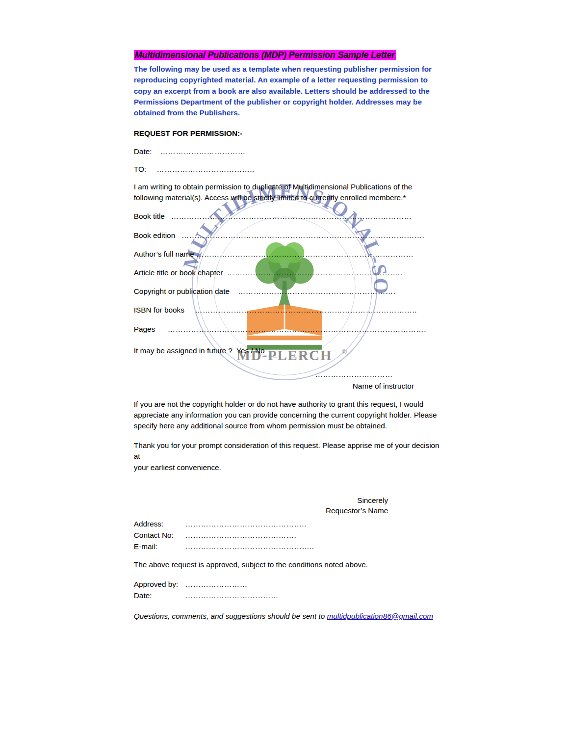MULTIDIMENSIONAL-SOCIETY MD-PLERCH ®
Multidimensional Publications (MDP) Permission Sample Letter
The following may be used as a template when requesting publisher permission for reproducing copyrighted material. An example of a letter requesting permission to copy an excerpt from a book are also available. Letters should be addressed to the Permissions Department of the publisher or copyright holder. Addresses may be obtained from the Publishers.
REQUEST FOR PERMISSION:-
Date: ……………………………
TO: ………………………………..
I am writing to obtain permission to duplicate of Multidimensional Publications of the following material(s). Access will be strictly limited to currently enrolled membere.*
Book title …………………………………………………………………………………
Book edition ………………………………………………………………………………….
Author’s full name …………………………………………………………………………
Article title or book chapter …………………………………………………………..
Copyright or publication date …………………………………………………….
ISBN for books …………………………………………………………………………..
Pages ……………………………………………………………………………………….
It may be assigned in future ? Yes / No
…………………………
Name of instructor
If you are not the copyright holder or do not have authority to grant this request, I would appreciate any information you can provide concerning the current copyright holder. Please specify here any additional source from whom permission must be obtained.
Thank you for your prompt consideration of this request. Please apprise me of your decision at
your earliest convenience.
Sincerely
Requestor’s Name
Address: ………………………………………..
Contact No: …………………………………….
E-mail: …………………………………………..
The above request is approved, subject to the conditions noted above.
Approved by: ……………………
Date: ………………………………
Questions, comments, and suggestions should be sent to multidpublication86@gmail.com